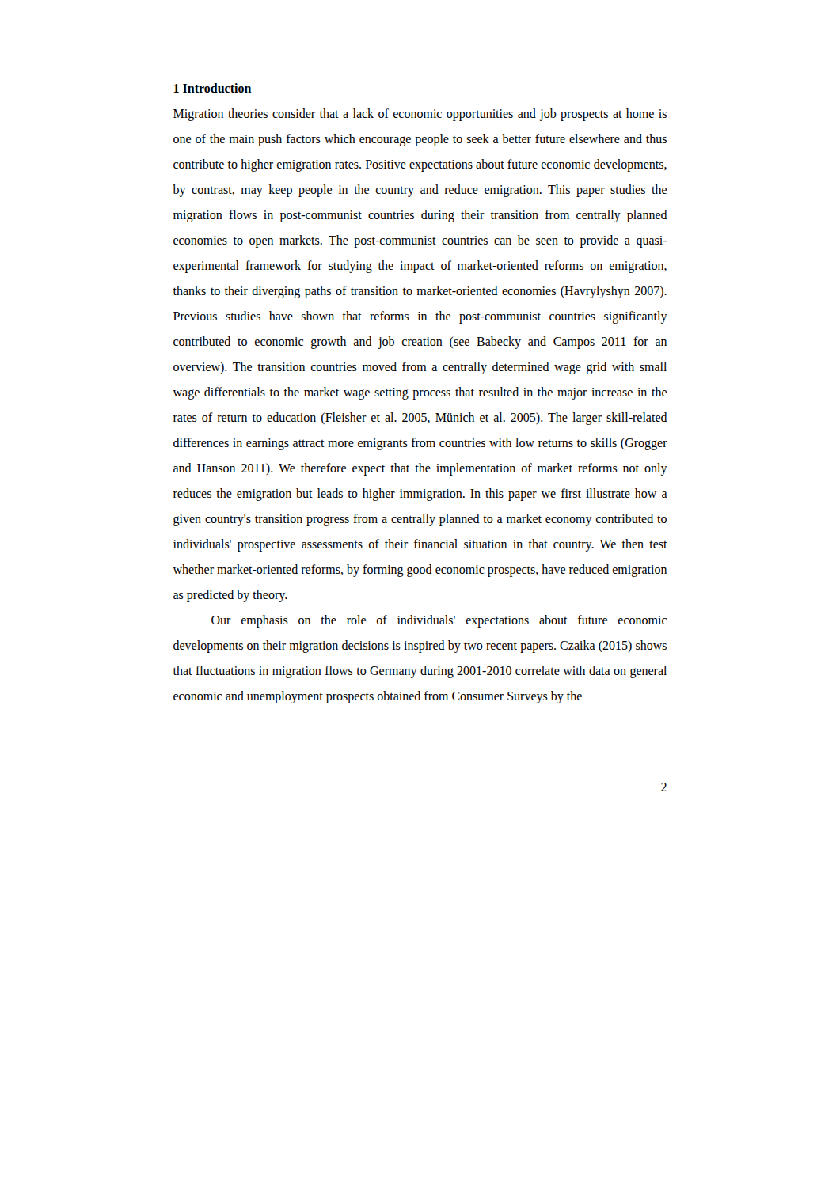1 Introduction
Migration theories consider that a lack of economic opportunities and job prospects at home is one of the main push factors which encourage people to seek a better future elsewhere and thus contribute to higher emigration rates. Positive expectations about future economic developments, by contrast, may keep people in the country and reduce emigration. This paper studies the migration flows in post-communist countries during their transition from centrally planned economies to open markets. The post-communist countries can be seen to provide a quasi-experimental framework for studying the impact of market-oriented reforms on emigration, thanks to their diverging paths of transition to market-oriented economies (Havrylyshyn 2007). Previous studies have shown that reforms in the post-communist countries significantly contributed to economic growth and job creation (see Babecky and Campos 2011 for an overview). The transition countries moved from a centrally determined wage grid with small wage differentials to the market wage setting process that resulted in the major increase in the rates of return to education (Fleisher et al. 2005, Münich et al. 2005). The larger skill-related differences in earnings attract more emigrants from countries with low returns to skills (Grogger and Hanson 2011). We therefore expect that the implementation of market reforms not only reduces the emigration but leads to higher immigration. In this paper we first illustrate how a given country's transition progress from a centrally planned to a market economy contributed to individuals' prospective assessments of their financial situation in that country. We then test whether market-oriented reforms, by forming good economic prospects, have reduced emigration as predicted by theory.
Our emphasis on the role of individuals' expectations about future economic developments on their migration decisions is inspired by two recent papers. Czaika (2015) shows that fluctuations in migration flows to Germany during 2001-2010 correlate with data on general economic and unemployment prospects obtained from Consumer Surveys by the
2